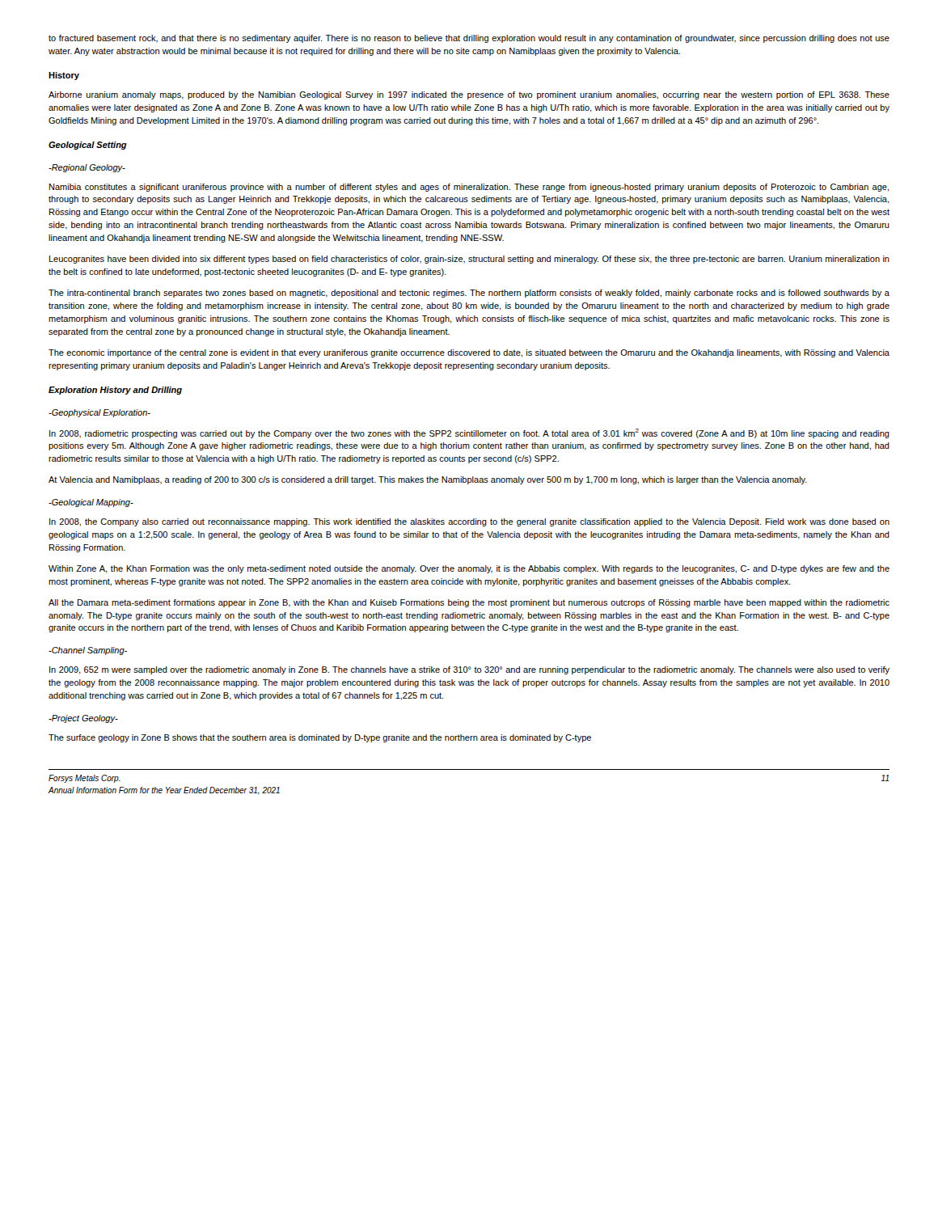to fractured basement rock, and that there is no sedimentary aquifer. There is no reason to believe that drilling exploration would result in any contamination of groundwater, since percussion drilling does not use water. Any water abstraction would be minimal because it is not required for drilling and there will be no site camp on Namibplaas given the proximity to Valencia.
History
Airborne uranium anomaly maps, produced by the Namibian Geological Survey in 1997 indicated the presence of two prominent uranium anomalies, occurring near the western portion of EPL 3638. These anomalies were later designated as Zone A and Zone B. Zone A was known to have a low U/Th ratio while Zone B has a high U/Th ratio, which is more favorable. Exploration in the area was initially carried out by Goldfields Mining and Development Limited in the 1970's. A diamond drilling program was carried out during this time, with 7 holes and a total of 1,667 m drilled at a 45° dip and an azimuth of 296°.
Geological Setting
-Regional Geology-
Namibia constitutes a significant uraniferous province with a number of different styles and ages of mineralization. These range from igneous-hosted primary uranium deposits of Proterozoic to Cambrian age, through to secondary deposits such as Langer Heinrich and Trekkopje deposits, in which the calcareous sediments are of Tertiary age. Igneous-hosted, primary uranium deposits such as Namibplaas, Valencia, Rössing and Etango occur within the Central Zone of the Neoproterozoic Pan-African Damara Orogen. This is a polydeformed and polymetamorphic orogenic belt with a north-south trending coastal belt on the west side, bending into an intracontinental branch trending northeastwards from the Atlantic coast across Namibia towards Botswana. Primary mineralization is confined between two major lineaments, the Omaruru lineament and Okahandja lineament trending NE-SW and alongside the Welwitschia lineament, trending NNE-SSW.
Leucogranites have been divided into six different types based on field characteristics of color, grain-size, structural setting and mineralogy. Of these six, the three pre-tectonic are barren. Uranium mineralization in the belt is confined to late undeformed, post-tectonic sheeted leucogranites (D- and E- type granites).
The intra-continental branch separates two zones based on magnetic, depositional and tectonic regimes. The northern platform consists of weakly folded, mainly carbonate rocks and is followed southwards by a transition zone, where the folding and metamorphism increase in intensity. The central zone, about 80 km wide, is bounded by the Omaruru lineament to the north and characterized by medium to high grade metamorphism and voluminous granitic intrusions. The southern zone contains the Khomas Trough, which consists of flisch-like sequence of mica schist, quartzites and mafic metavolcanic rocks. This zone is separated from the central zone by a pronounced change in structural style, the Okahandja lineament.
The economic importance of the central zone is evident in that every uraniferous granite occurrence discovered to date, is situated between the Omaruru and the Okahandja lineaments, with Rössing and Valencia representing primary uranium deposits and Paladin's Langer Heinrich and Areva's Trekkopje deposit representing secondary uranium deposits.
Exploration History and Drilling
-Geophysical Exploration-
In 2008, radiometric prospecting was carried out by the Company over the two zones with the SPP2 scintillometer on foot. A total area of 3.01 km2 was covered (Zone A and B) at 10m line spacing and reading positions every 5m. Although Zone A gave higher radiometric readings, these were due to a high thorium content rather than uranium, as confirmed by spectrometry survey lines. Zone B on the other hand, had radiometric results similar to those at Valencia with a high U/Th ratio. The radiometry is reported as counts per second (c/s) SPP2.
At Valencia and Namibplaas, a reading of 200 to 300 c/s is considered a drill target. This makes the Namibplaas anomaly over 500 m by 1,700 m long, which is larger than the Valencia anomaly.
-Geological Mapping-
In 2008, the Company also carried out reconnaissance mapping. This work identified the alaskites according to the general granite classification applied to the Valencia Deposit. Field work was done based on geological maps on a 1:2,500 scale. In general, the geology of Area B was found to be similar to that of the Valencia deposit with the leucogranites intruding the Damara meta-sediments, namely the Khan and Rössing Formation.
Within Zone A, the Khan Formation was the only meta-sediment noted outside the anomaly. Over the anomaly, it is the Abbabis complex. With regards to the leucogranites, C- and D-type dykes are few and the most prominent, whereas F-type granite was not noted. The SPP2 anomalies in the eastern area coincide with mylonite, porphyritic granites and basement gneisses of the Abbabis complex.
All the Damara meta-sediment formations appear in Zone B, with the Khan and Kuiseb Formations being the most prominent but numerous outcrops of Rössing marble have been mapped within the radiometric anomaly. The D-type granite occurs mainly on the south of the south-west to north-east trending radiometric anomaly, between Rössing marbles in the east and the Khan Formation in the west. B- and C-type granite occurs in the northern part of the trend, with lenses of Chuos and Karibib Formation appearing between the C-type granite in the west and the B-type granite in the east.
-Channel Sampling-
In 2009, 652 m were sampled over the radiometric anomaly in Zone B. The channels have a strike of 310° to 320° and are running perpendicular to the radiometric anomaly. The channels were also used to verify the geology from the 2008 reconnaissance mapping. The major problem encountered during this task was the lack of proper outcrops for channels. Assay results from the samples are not yet available. In 2010 additional trenching was carried out in Zone B, which provides a total of 67 channels for 1,225 m cut.
-Project Geology-
The surface geology in Zone B shows that the southern area is dominated by D-type granite and the northern area is dominated by C-type
Forsys Metals Corp.
Annual Information Form for the Year Ended December 31, 2021
11